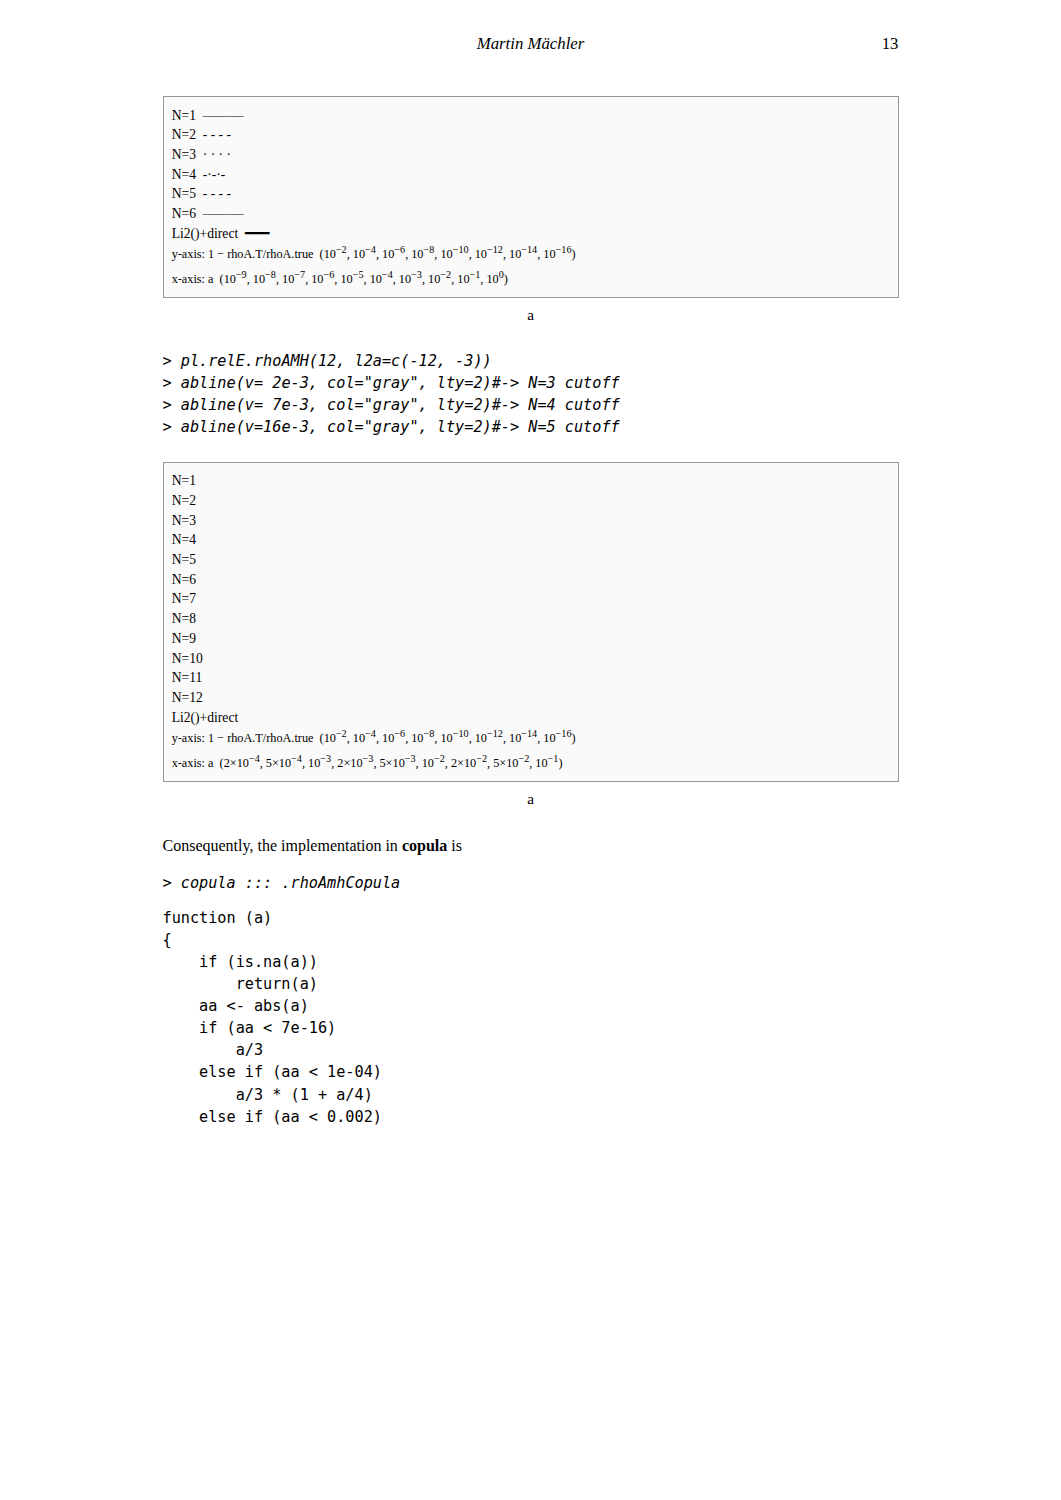Martin Mächler 13
N=1 ———
N=2 - - - -
N=3 · · · ·
N=4 -·-·-
N=5 - - - -
N=6 ———
Li2()+direct ━━━
y-axis: 1 − rhoA.T/rhoA.true (10−2, 10−4, 10−6, 10−8, 10−10, 10−12, 10−14, 10−16)
x-axis: a (10−9, 10−8, 10−7, 10−6, 10−5, 10−4, 10−3, 10−2, 10−1, 100)
a
> pl.relE.rhoAMH(12, l2a=c(-12, -3))
> abline(v= 2e-3, col="gray", lty=2)#-> N=3 cutoff
> abline(v= 7e-3, col="gray", lty=2)#-> N=4 cutoff
> abline(v=16e-3, col="gray", lty=2)#-> N=5 cutoff
N=1
N=2
N=3
N=4
N=5
N=6
N=7
N=8
N=9
N=10
N=11
N=12
Li2()+direct
y-axis: 1 − rhoA.T/rhoA.true (10−2, 10−4, 10−6, 10−8, 10−10, 10−12, 10−14, 10−16)
x-axis: a (2×10−4, 5×10−4, 10−3, 2×10−3, 5×10−3, 10−2, 2×10−2, 5×10−2, 10−1)
a
Consequently, the implementation in copula is
> copula ::: .rhoAmhCopula
function (a)
{
    if (is.na(a))
        return(a)
    aa <- abs(a)
    if (aa < 7e-16)
        a/3
    else if (aa < 1e-04)
        a/3 * (1 + a/4)
    else if (aa < 0.002)